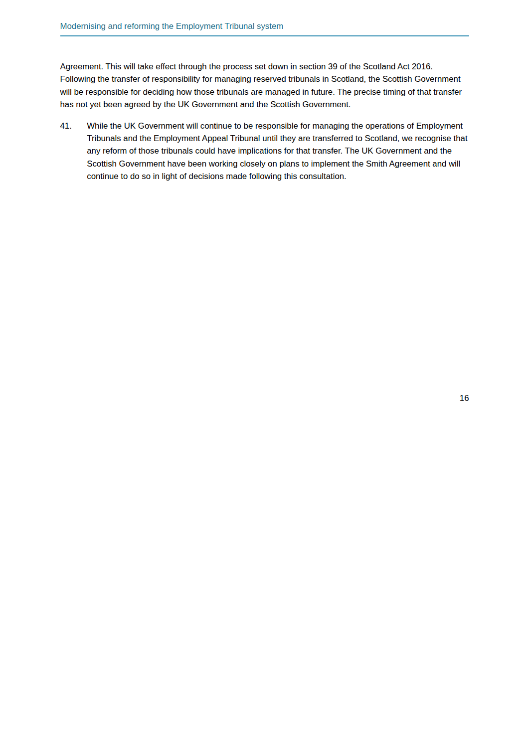Modernising and reforming the Employment Tribunal system
Agreement. This will take effect through the process set down in section 39 of the Scotland Act 2016. Following the transfer of responsibility for managing reserved tribunals in Scotland, the Scottish Government will be responsible for deciding how those tribunals are managed in future. The precise timing of that transfer has not yet been agreed by the UK Government and the Scottish Government.
41. While the UK Government will continue to be responsible for managing the operations of Employment Tribunals and the Employment Appeal Tribunal until they are transferred to Scotland, we recognise that any reform of those tribunals could have implications for that transfer. The UK Government and the Scottish Government have been working closely on plans to implement the Smith Agreement and will continue to do so in light of decisions made following this consultation.
16